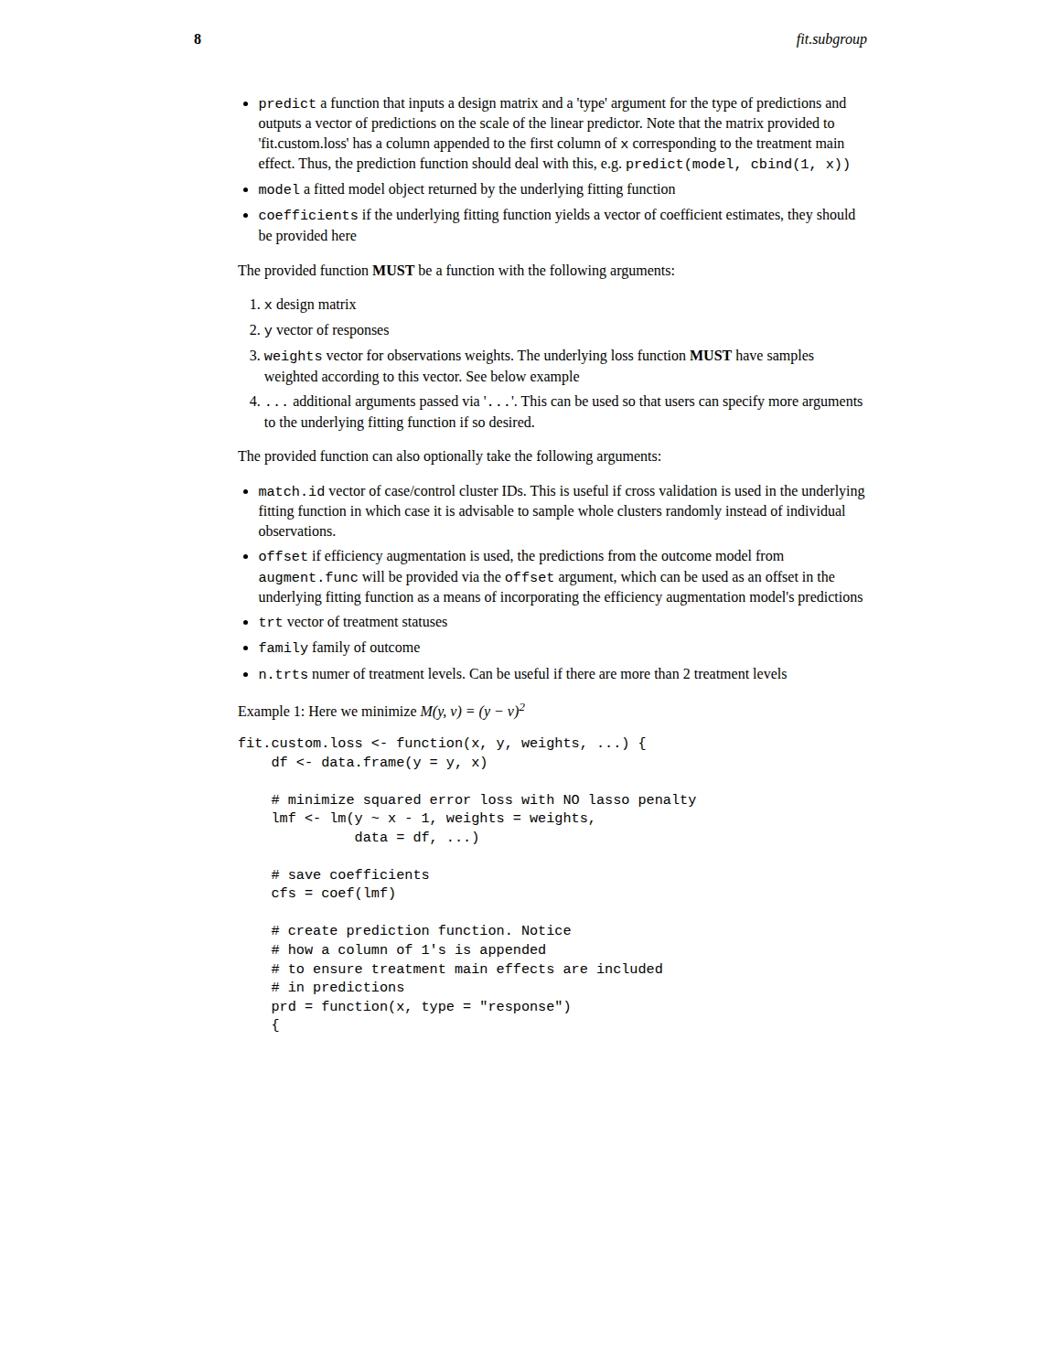8 fit.subgroup
predict a function that inputs a design matrix and a 'type' argument for the type of predictions and outputs a vector of predictions on the scale of the linear predictor. Note that the matrix provided to 'fit.custom.loss' has a column appended to the first column of x corresponding to the treatment main effect. Thus, the prediction function should deal with this, e.g. predict(model, cbind(1, x))
model a fitted model object returned by the underlying fitting function
coefficients if the underlying fitting function yields a vector of coefficient estimates, they should be provided here
The provided function MUST be a function with the following arguments:
x design matrix
y vector of responses
weights vector for observations weights. The underlying loss function MUST have samples weighted according to this vector. See below example
... additional arguments passed via '...'. This can be used so that users can specify more arguments to the underlying fitting function if so desired.
The provided function can also optionally take the following arguments:
match.id vector of case/control cluster IDs. This is useful if cross validation is used in the underlying fitting function in which case it is advisable to sample whole clusters randomly instead of individual observations.
offset if efficiency augmentation is used, the predictions from the outcome model from augment.func will be provided via the offset argument, which can be used as an offset in the underlying fitting function as a means of incorporating the efficiency augmentation model's predictions
trt vector of treatment statuses
family family of outcome
n.trts numer of treatment levels. Can be useful if there are more than 2 treatment levels
Example 1: Here we minimize M(y, v) = (y − v)2
fit.custom.loss <- function(x, y, weights, ...) {
    df <- data.frame(y = y, x)

    # minimize squared error loss with NO lasso penalty
    lmf <- lm(y ~ x - 1, weights = weights,
              data = df, ...)

    # save coefficients
    cfs = coef(lmf)

    # create prediction function. Notice
    # how a column of 1's is appended
    # to ensure treatment main effects are included
    # in predictions
    prd = function(x, type = "response")
    {